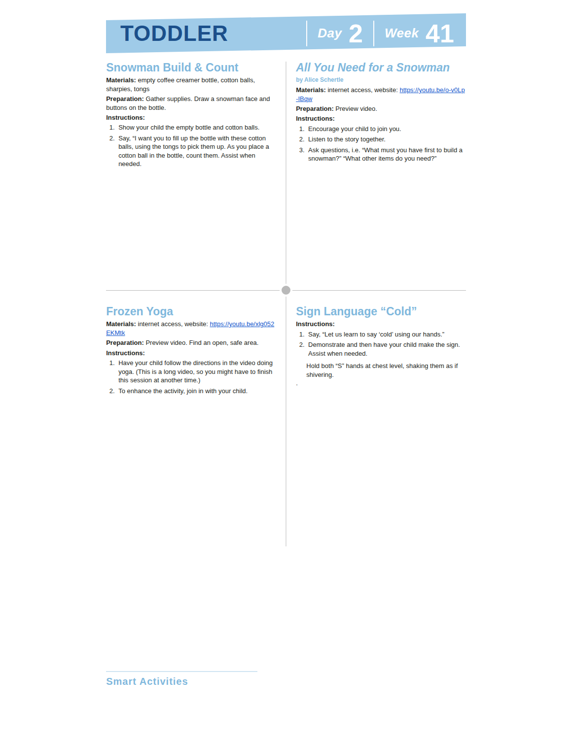TODDLER
Day 2 Week 41
Snowman Build & Count
Materials: empty coffee creamer bottle, cotton balls, sharpies, tongs
Preparation: Gather supplies. Draw a snowman face and buttons on the bottle.
Instructions:
Show your child the empty bottle and cotton balls.
Say, “I want you to fill up the bottle with these cotton balls, using the tongs to pick them up. As you place a cotton ball in the bottle, count them. Assist when needed.
All You Need for a Snowman
by Alice Schertle
Materials: internet access, website: https://youtu.be/o-v0Lp-IBqw
Preparation: Preview video.
Instructions:
Encourage your child to join you.
Listen to the story together.
Ask questions, i.e. “What must you have first to build a snowman?” “What other items do you need?”
Frozen Yoga
Materials: internet access, website: https://youtu.be/xlg052EKMtk
Preparation: Preview video. Find an open, safe area.
Instructions:
Have your child follow the directions in the video doing yoga. (This is a long video, so you might have to finish this session at another time.)
To enhance the activity, join in with your child.
Sign Language “Cold”
Instructions:
Say, “Let us learn to say ‘cold’ using our hands.”
Demonstrate and then have your child make the sign. Assist when needed.
Hold both “S” hands at chest level, shaking them as if shivering.
.
Smart Activities